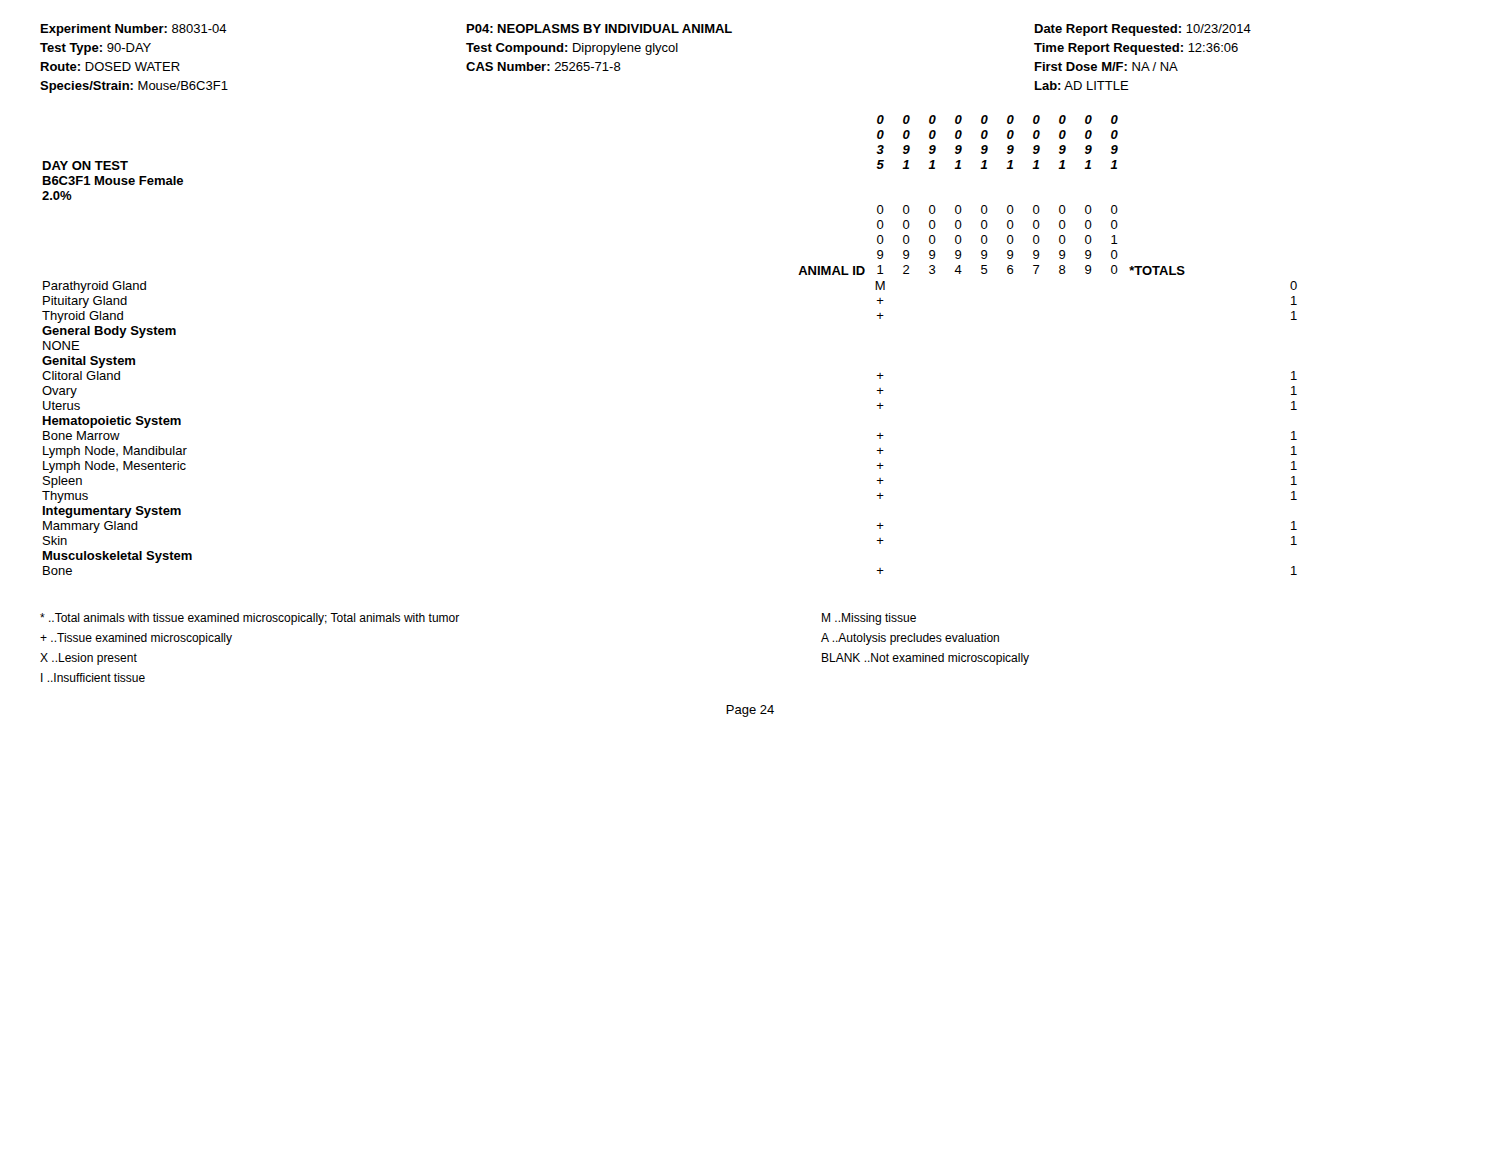Experiment Number: 88031-04
Test Type: 90-DAY
Route: DOSED WATER
Species/Strain: Mouse/B6C3F1
P04: NEOPLASMS BY INDIVIDUAL ANIMAL
Test Compound: Dipropylene glycol
CAS Number: 25265-71-8
Date Report Requested: 10/23/2014
Time Report Requested: 12:36:06
First Dose M/F: NA / NA
Lab: AD LITTLE
| DAY ON TEST | 0 0 3 5 | 0 0 9 1 | 0 0 9 1 | 0 0 9 1 | 0 0 9 1 | 0 0 9 1 | 0 0 9 1 | 0 0 9 1 | 0 0 9 1 | 0 0 9 1 | |
| B6C3F1 Mouse Female 2.0% | |
| ANIMAL ID | 0 0 0 9 1 | 0 0 0 9 2 | 0 0 0 9 3 | 0 0 0 9 4 | 0 0 0 9 5 | 0 0 0 9 6 | 0 0 0 9 7 | 0 0 0 9 8 | 0 0 0 9 9 | 0 0 1 0 0 | *TOTALS |
| Parathyroid Gland | M | | 0 |
| Pituitary Gland | + | | 1 |
| Thyroid Gland | + | | 1 |
| General Body System |
| NONE | |
| Genital System |
| Clitoral Gland | + | | 1 |
| Ovary | + | | 1 |
| Uterus | + | | 1 |
| Hematopoietic System |
| Bone Marrow | + | | 1 |
| Lymph Node, Mandibular | + | | 1 |
| Lymph Node, Mesenteric | + | | 1 |
| Spleen | + | | 1 |
| Thymus | + | | 1 |
| Integumentary System |
| Mammary Gland | + | | 1 |
| Skin | + | | 1 |
| Musculoskeletal System |
| Bone | + | | 1 |
| * ..Total animals with tissue examined microscopically; Total animals with tumor | M ..Missing tissue |
| + ..Tissue examined microscopically | A ..Autolysis precludes evaluation |
| X ..Lesion present | BLANK ..Not examined microscopically |
| I ..Insufficient tissue | |
Page 24